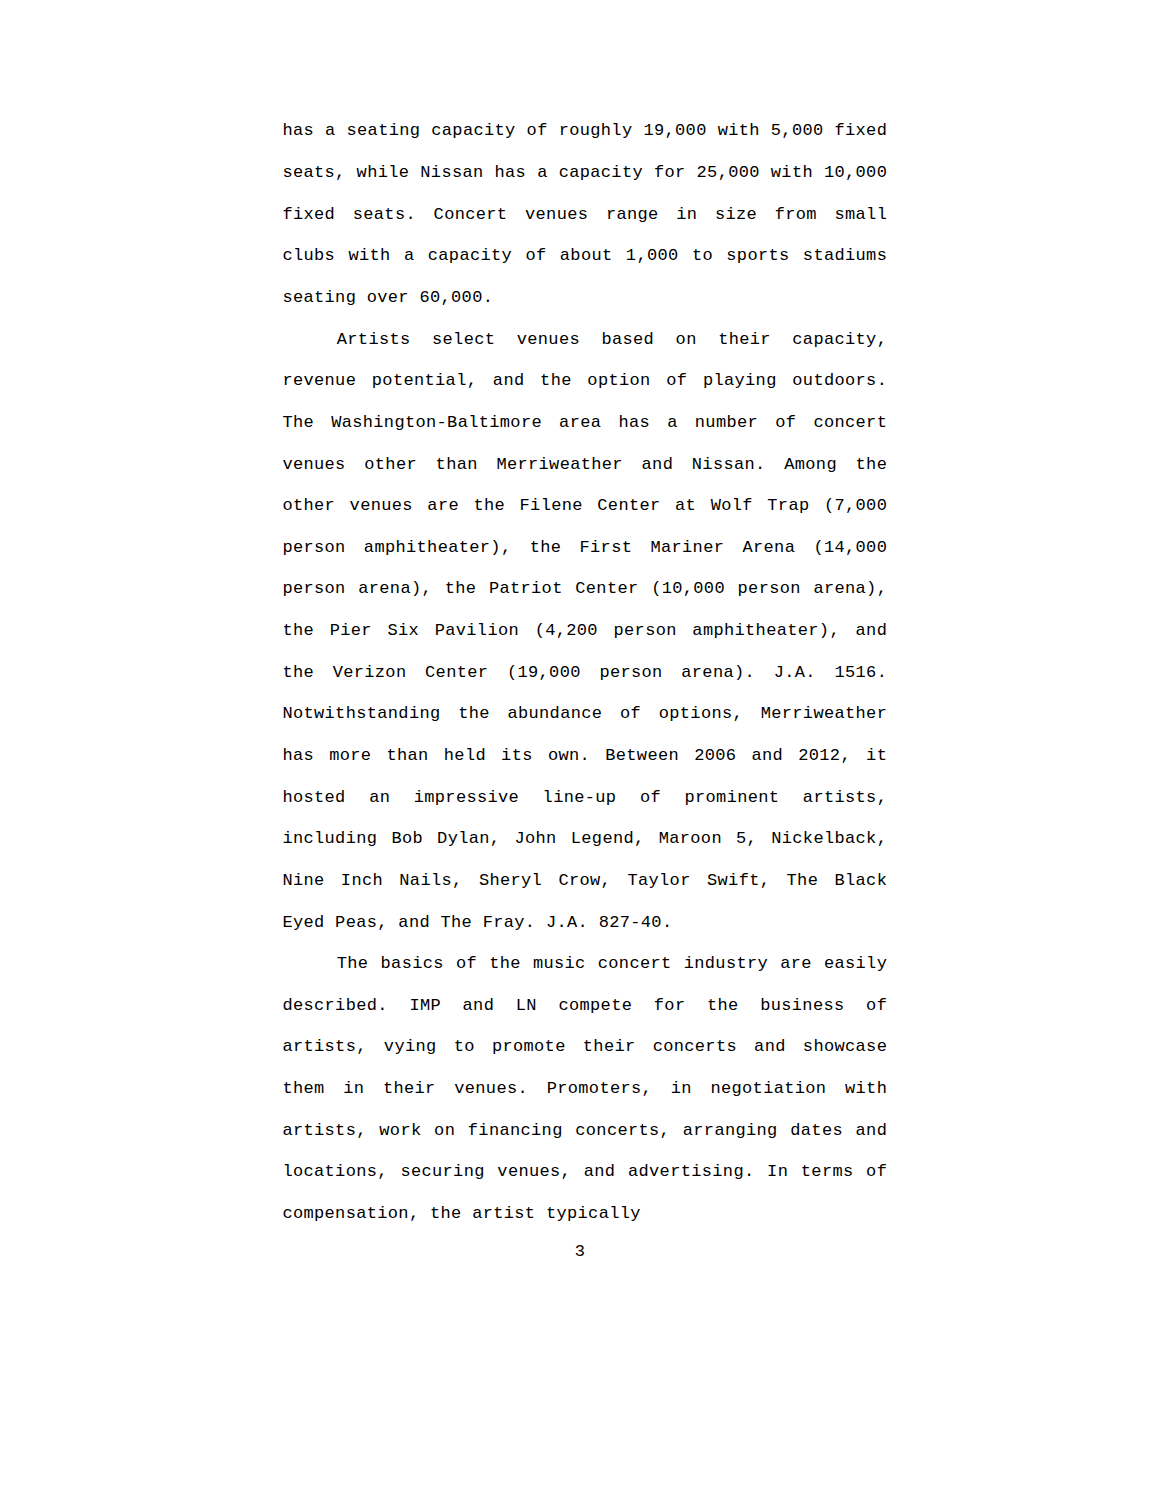has a seating capacity of roughly 19,000 with 5,000 fixed seats, while Nissan has a capacity for 25,000 with 10,000 fixed seats. Concert venues range in size from small clubs with a capacity of about 1,000 to sports stadiums seating over 60,000.
Artists select venues based on their capacity, revenue potential, and the option of playing outdoors. The Washington-Baltimore area has a number of concert venues other than Merriweather and Nissan. Among the other venues are the Filene Center at Wolf Trap (7,000 person amphitheater), the First Mariner Arena (14,000 person arena), the Patriot Center (10,000 person arena), the Pier Six Pavilion (4,200 person amphitheater), and the Verizon Center (19,000 person arena). J.A. 1516. Notwithstanding the abundance of options, Merriweather has more than held its own. Between 2006 and 2012, it hosted an impressive line-up of prominent artists, including Bob Dylan, John Legend, Maroon 5, Nickelback, Nine Inch Nails, Sheryl Crow, Taylor Swift, The Black Eyed Peas, and The Fray. J.A. 827-40.
The basics of the music concert industry are easily described. IMP and LN compete for the business of artists, vying to promote their concerts and showcase them in their venues. Promoters, in negotiation with artists, work on financing concerts, arranging dates and locations, securing venues, and advertising. In terms of compensation, the artist typically
3